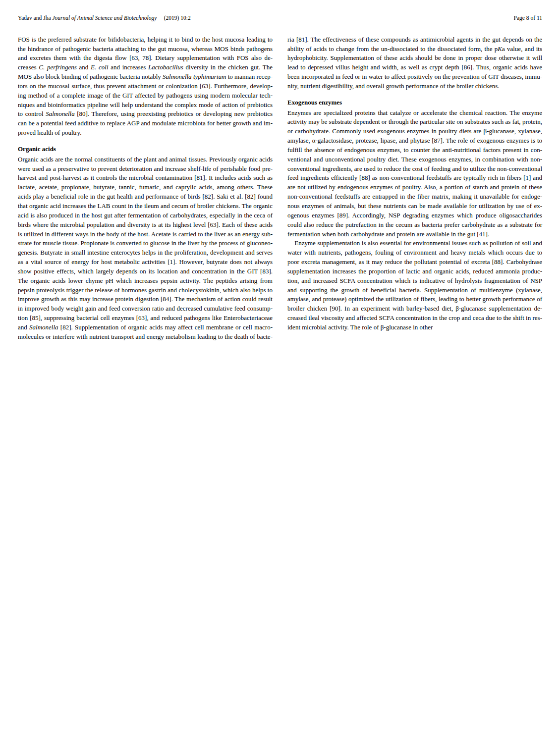Yadav and Jha Journal of Animal Science and Biotechnology (2019) 10:2
Page 8 of 11
FOS is the preferred substrate for bifidobacteria, helping it to bind to the host mucosa leading to the hindrance of pathogenic bacteria attaching to the gut mucosa, whereas MOS binds pathogens and excretes them with the digesta flow [63, 78]. Dietary supplementation with FOS also decreases C. perfringens and E. coli and increases Lactobacillus diversity in the chicken gut. The MOS also block binding of pathogenic bacteria notably Salmonella typhimurium to mannan receptors on the mucosal surface, thus prevent attachment or colonization [63]. Furthermore, developing method of a complete image of the GIT affected by pathogens using modern molecular techniques and bioinformatics pipeline will help understand the complex mode of action of prebiotics to control Salmonella [80]. Therefore, using preexisting prebiotics or developing new prebiotics can be a potential feed additive to replace AGP and modulate microbiota for better growth and improved health of poultry.
Organic acids
Organic acids are the normal constituents of the plant and animal tissues. Previously organic acids were used as a preservative to prevent deterioration and increase shelf-life of perishable food pre-harvest and post-harvest as it controls the microbial contamination [81]. It includes acids such as lactate, acetate, propionate, butyrate, tannic, fumaric, and caprylic acids, among others. These acids play a beneficial role in the gut health and performance of birds [82]. Saki et al. [82] found that organic acid increases the LAB count in the ileum and cecum of broiler chickens. The organic acid is also produced in the host gut after fermentation of carbohydrates, especially in the ceca of birds where the microbial population and diversity is at its highest level [63]. Each of these acids is utilized in different ways in the body of the host. Acetate is carried to the liver as an energy substrate for muscle tissue. Propionate is converted to glucose in the liver by the process of gluconeogenesis. Butyrate in small intestine enterocytes helps in the proliferation, development and serves as a vital source of energy for host metabolic activities [1]. However, butyrate does not always show positive effects, which largely depends on its location and concentration in the GIT [83]. The organic acids lower chyme pH which increases pepsin activity. The peptides arising from pepsin proteolysis trigger the release of hormones gastrin and cholecystokinin, which also helps to improve growth as this may increase protein digestion [84]. The mechanism of action could result in improved body weight gain and feed conversion ratio and decreased cumulative feed consumption [85], suppressing bacterial cell enzymes [63], and reduced pathogens like Enterobacteriaceae and Salmonella [82]. Supplementation of organic acids may affect cell membrane or cell macromolecules or interfere with nutrient transport and energy metabolism leading to the death of bacteria [81]. The effectiveness of these compounds as antimicrobial agents in the gut depends on the ability of acids to change from the un-dissociated to the dissociated form, the pKa value, and its hydrophobicity. Supplementation of these acids should be done in proper dose otherwise it will lead to depressed villus height and width, as well as crypt depth [86]. Thus, organic acids have been incorporated in feed or in water to affect positively on the prevention of GIT diseases, immunity, nutrient digestibility, and overall growth performance of the broiler chickens.
Exogenous enzymes
Enzymes are specialized proteins that catalyze or accelerate the chemical reaction. The enzyme activity may be substrate dependent or through the particular site on substrates such as fat, protein, or carbohydrate. Commonly used exogenous enzymes in poultry diets are β-glucanase, xylanase, amylase, α-galactosidase, protease, lipase, and phytase [87]. The role of exogenous enzymes is to fulfill the absence of endogenous enzymes, to counter the anti-nutritional factors present in conventional and unconventional poultry diet. These exogenous enzymes, in combination with non-conventional ingredients, are used to reduce the cost of feeding and to utilize the non-conventional feed ingredients efficiently [88] as non-conventional feedstuffs are typically rich in fibers [1] and are not utilized by endogenous enzymes of poultry. Also, a portion of starch and protein of these non-conventional feedstuffs are entrapped in the fiber matrix, making it unavailable for endogenous enzymes of animals, but these nutrients can be made available for utilization by use of exogenous enzymes [89]. Accordingly, NSP degrading enzymes which produce oligosaccharides could also reduce the putrefaction in the cecum as bacteria prefer carbohydrate as a substrate for fermentation when both carbohydrate and protein are available in the gut [41].
Enzyme supplementation is also essential for environmental issues such as pollution of soil and water with nutrients, pathogens, fouling of environment and heavy metals which occurs due to poor excreta management, as it may reduce the pollutant potential of excreta [88]. Carbohydrase supplementation increases the proportion of lactic and organic acids, reduced ammonia production, and increased SCFA concentration which is indicative of hydrolysis fragmentation of NSP and supporting the growth of beneficial bacteria. Supplementation of multienzyme (xylanase, amylase, and protease) optimized the utilization of fibers, leading to better growth performance of broiler chicken [90]. In an experiment with barley-based diet, β-glucanase supplementation decreased ileal viscosity and affected SCFA concentration in the crop and ceca due to the shift in resident microbial activity. The role of β-glucanase in other